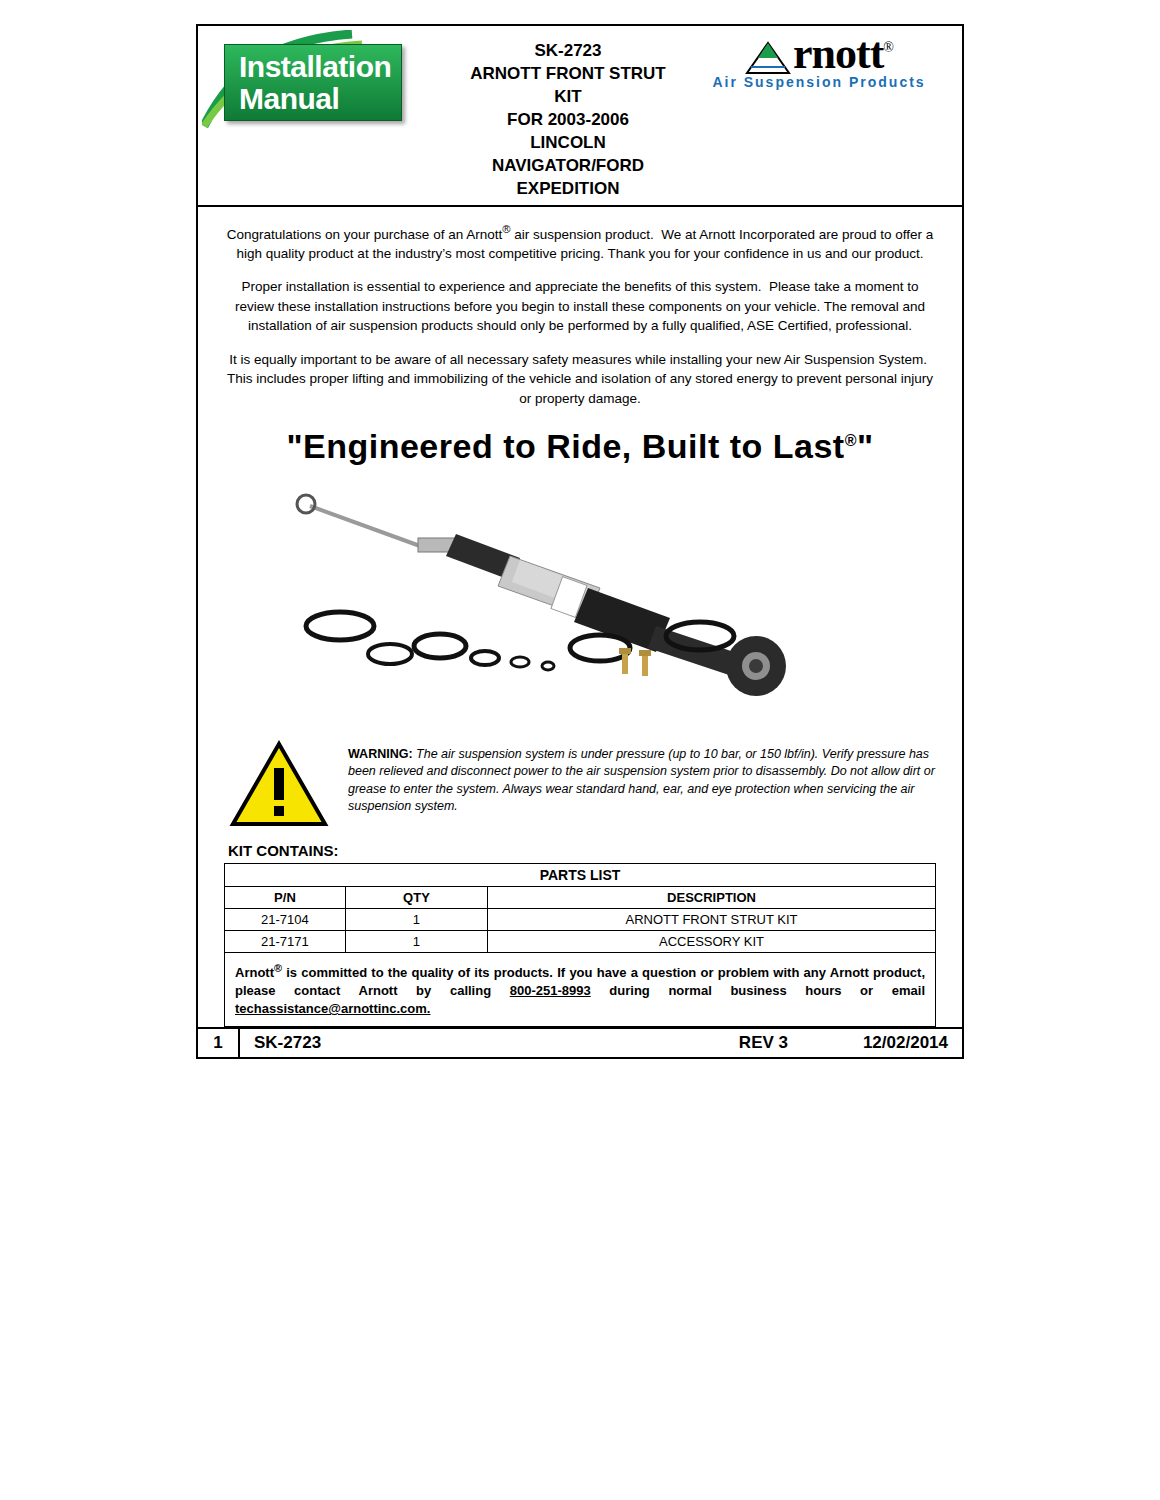Installation Manual
SK-2723
ARNOTT FRONT STRUT KIT
FOR 2003-2006
LINCOLN NAVIGATOR/FORD EXPEDITION
rnott®
Air Suspension Products
Congratulations on your purchase of an Arnott® air suspension product. We at Arnott Incorporated are proud to offer a high quality product at the industry’s most competitive pricing. Thank you for your confidence in us and our product.
Proper installation is essential to experience and appreciate the benefits of this system. Please take a moment to review these installation instructions before you begin to install these components on your vehicle. The removal and installation of air suspension products should only be performed by a fully qualified, ASE Certified, professional.
It is equally important to be aware of all necessary safety measures while installing your new Air Suspension System. This includes proper lifting and immobilizing of the vehicle and isolation of any stored energy to prevent personal injury or property damage.
"Engineered to Ride, Built to Last®"
WARNING: The air suspension system is under pressure (up to 10 bar, or 150 lbf/in). Verify pressure has been relieved and disconnect power to the air suspension system prior to disassembly. Do not allow dirt or grease to enter the system. Always wear standard hand, ear, and eye protection when servicing the air suspension system.
KIT CONTAINS:
| PARTS LIST |
| --- |
| P/N | QTY | DESCRIPTION |
| 21-7104 | 1 | ARNOTT FRONT STRUT KIT |
| 21-7171 | 1 | ACCESSORY KIT |
Arnott® is committed to the quality of its products. If you have a question or problem with any Arnott product, please contact Arnott by calling 800-251-8993 during normal business hours or email techassistance@arnottinc.com.
1
SK-2723
REV 3
12/02/2014